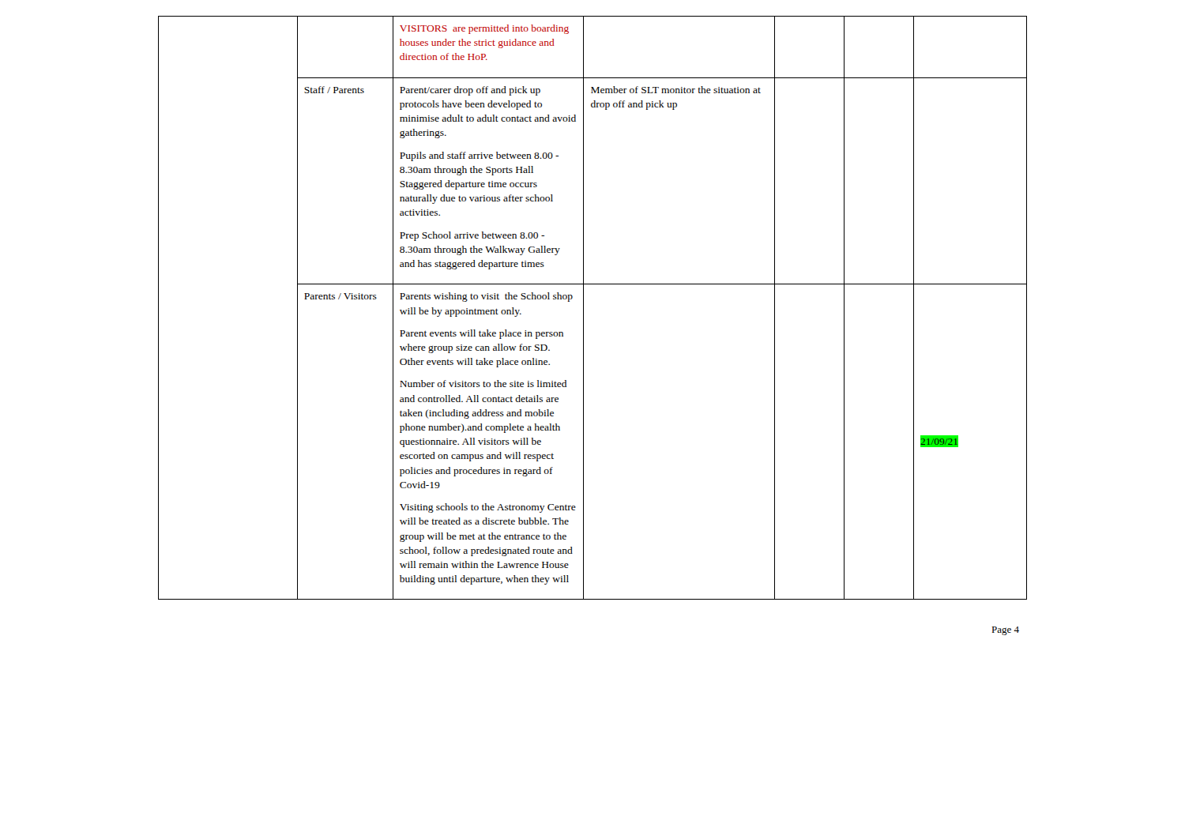| | | VISITORS are permitted into boarding houses under the strict guidance and direction of the HoP. | | | | |
| Staff / Parents | Parent/carer drop off and pick up protocols have been developed to minimise adult to adult contact and avoid gatherings. Pupils and staff arrive between 8.00 - 8.30am through the Sports Hall Staggered departure time occurs naturally due to various after school activities. Prep School arrive between 8.00 - 8.30am through the Walkway Gallery and has staggered departure times | Member of SLT monitor the situation at drop off and pick up | | | |
| Parents / Visitors | Parents wishing to visit the School shop will be by appointment only. Parent events will take place in person where group size can allow for SD. Other events will take place online. Number of visitors to the site is limited and controlled. All contact details are taken (including address and mobile phone number).and complete a health questionnaire. All visitors will be escorted on campus and will respect policies and procedures in regard of Covid-19 Visiting schools to the Astronomy Centre will be treated as a discrete bubble. The group will be met at the entrance to the school, follow a predesignated route and will remain within the Lawrence House building until departure, when they will | | | | 21/09/21 |
Page 4